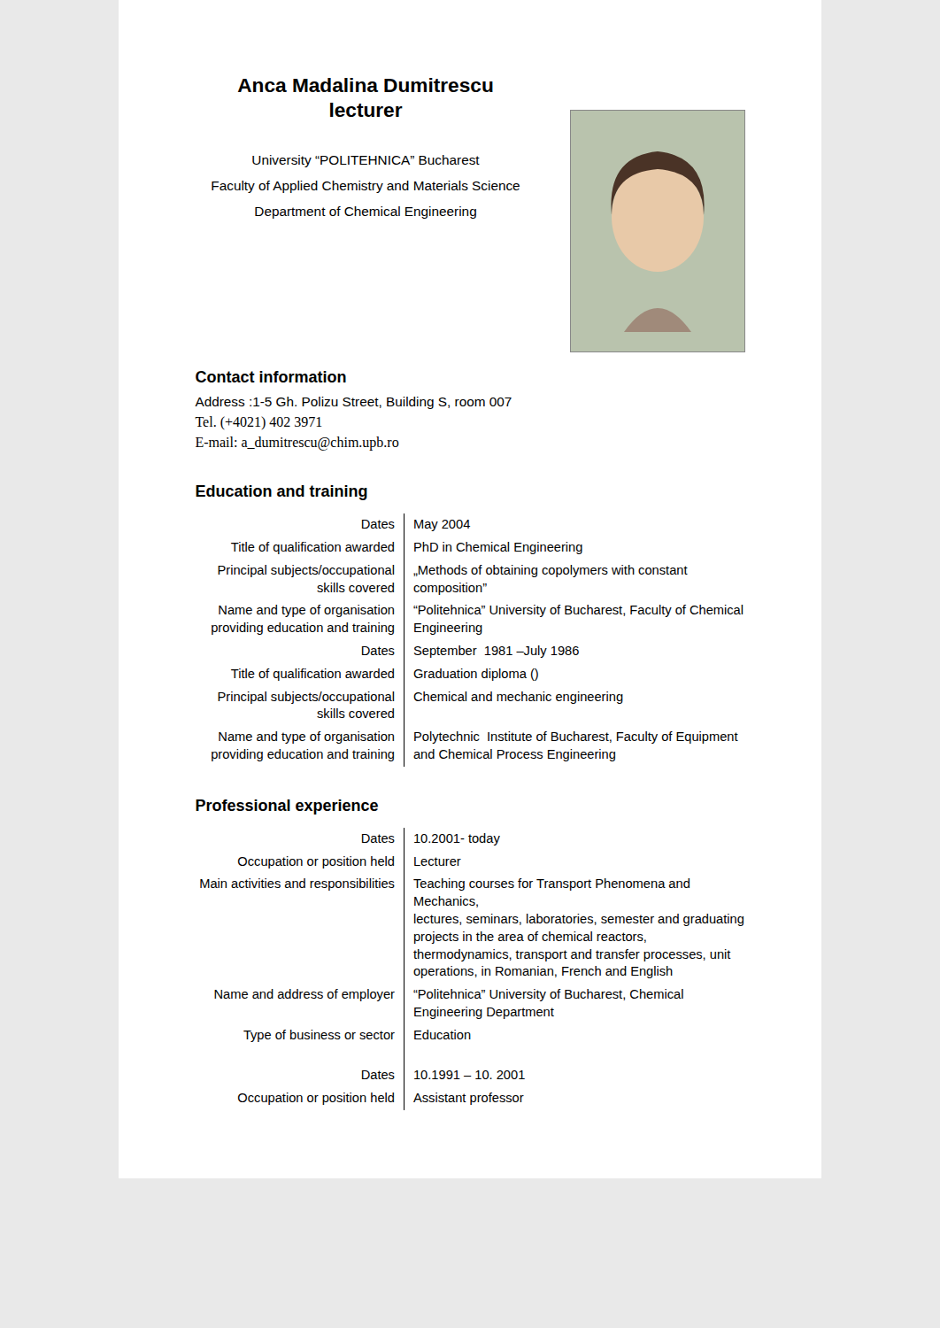Anca Madalina Dumitrescu
lecturer
University “POLITEHNICA” Bucharest
Faculty of Applied Chemistry and Materials Science
Department of Chemical Engineering
Contact information
Address :1-5 Gh. Polizu Street, Building S, room 007
Tel. (+4021) 402 3971
E-mail: a_dumitrescu@chim.upb.ro
Education and training
| Dates | May 2004 |
| Title of qualification awarded | PhD in Chemical Engineering |
| Principal subjects/occupational skills covered | „Methods of obtaining copolymers with constant composition” |
| Name and type of organisation providing education and training | “Politehnica” University of Bucharest, Faculty of Chemical Engineering |
| Dates | September 1981 –July 1986 |
| Title of qualification awarded | Graduation diploma () |
| Principal subjects/occupational skills covered | Chemical and mechanic engineering |
| Name and type of organisation providing education and training | Polytechnic Institute of Bucharest, Faculty of Equipment and Chemical Process Engineering |
Professional experience
| Dates | 10.2001- today |
| Occupation or position held | Lecturer |
| Main activities and responsibilities | Teaching courses for Transport Phenomena and Mechanics, lectures, seminars, laboratories, semester and graduating projects in the area of chemical reactors, thermodynamics, transport and transfer processes, unit operations, in Romanian, French and English |
| Name and address of employer | “Politehnica” University of Bucharest, Chemical Engineering Department |
| Type of business or sector | Education |
| Dates | 10.1991 – 10. 2001 |
| Occupation or position held | Assistant professor |